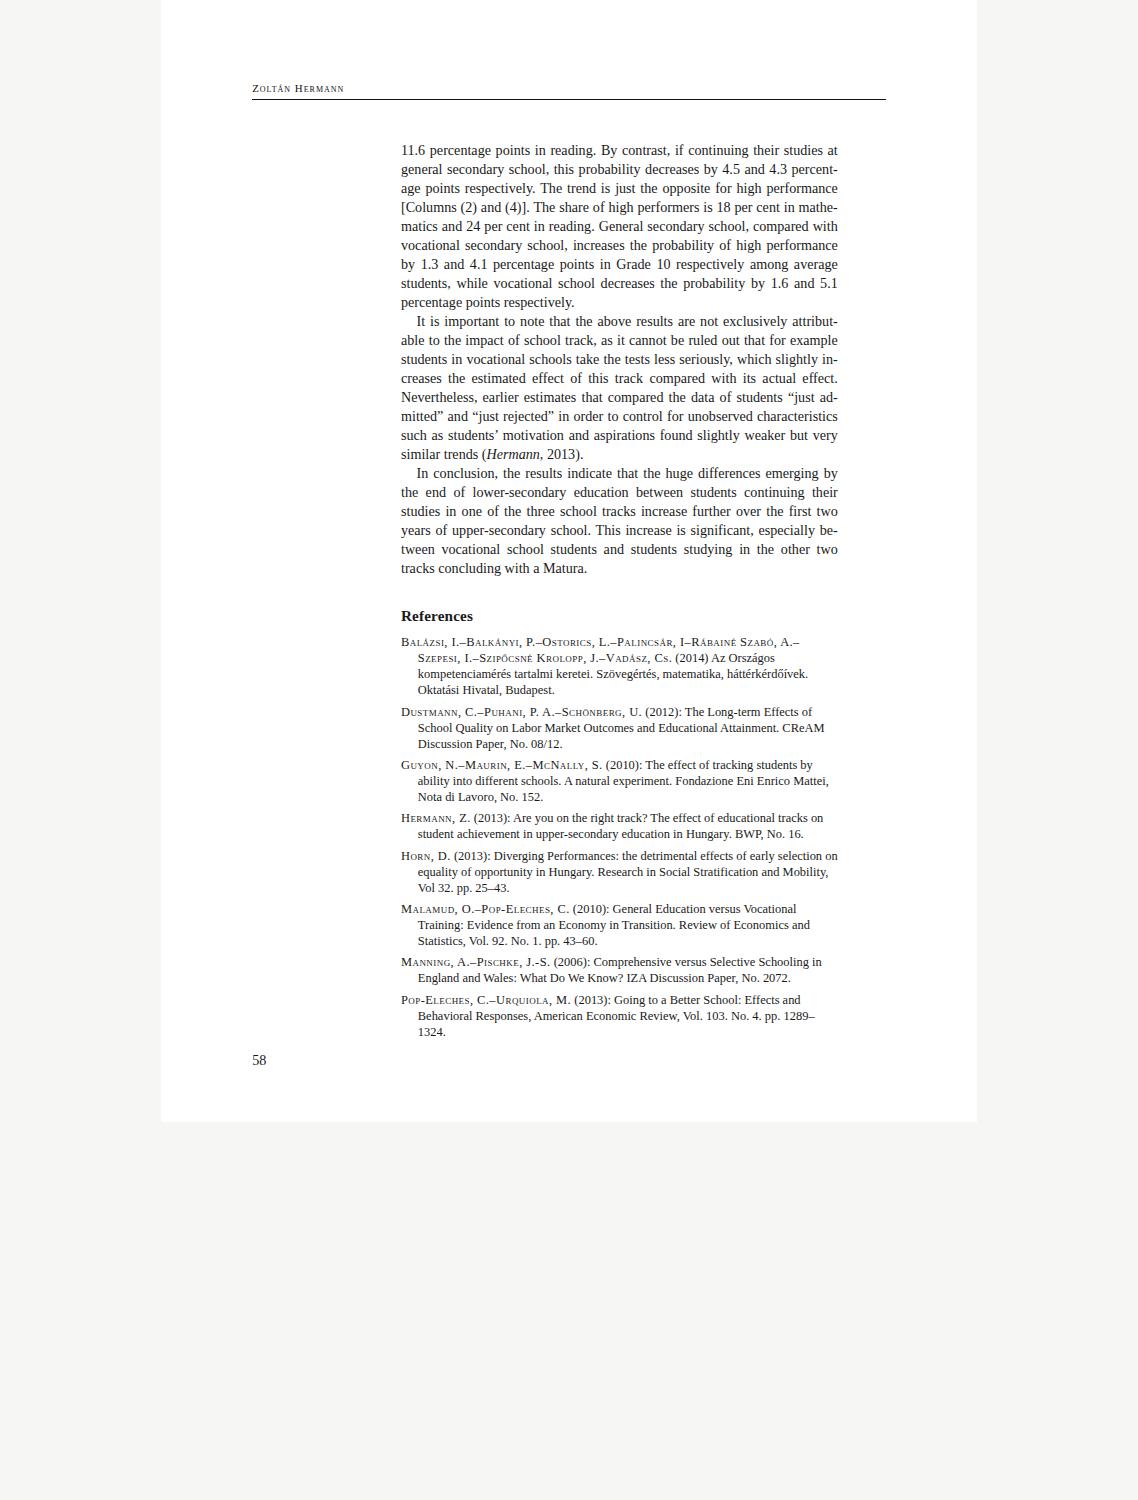Zoltán Hermann
11.6 percentage points in reading. By contrast, if continuing their studies at general secondary school, this probability decreases by 4.5 and 4.3 percentage points respectively. The trend is just the opposite for high performance [Columns (2) and (4)]. The share of high performers is 18 per cent in mathematics and 24 per cent in reading. General secondary school, compared with vocational secondary school, increases the probability of high performance by 1.3 and 4.1 percentage points in Grade 10 respectively among average students, while vocational school decreases the probability by 1.6 and 5.1 percentage points respectively.
It is important to note that the above results are not exclusively attributable to the impact of school track, as it cannot be ruled out that for example students in vocational schools take the tests less seriously, which slightly increases the estimated effect of this track compared with its actual effect. Nevertheless, earlier estimates that compared the data of students “just admitted” and “just rejected” in order to control for unobserved characteristics such as students’ motivation and aspirations found slightly weaker but very similar trends (Hermann, 2013).
In conclusion, the results indicate that the huge differences emerging by the end of lower-secondary education between students continuing their studies in one of the three school tracks increase further over the first two years of upper-secondary school. This increase is significant, especially between vocational school students and students studying in the other two tracks concluding with a Matura.
References
Balázsi, I.–Balkányi, P.–Ostorics, L.–Palincsár, I–Rábainé Szabó, A.–Szepesi, I.–Szipőcsné Krolopp, J.–Vadász, Cs. (2014) Az Országos kompetenciamérés tartalmi keretei. Szövegértés, matematika, háttérkérdőívek. Oktatási Hivatal, Budapest.
Dustmann, C.–Puhani, P. A.–Schönberg, U. (2012): The Long-term Effects of School Quality on Labor Market Outcomes and Educational Attainment. CReAM Discussion Paper, No. 08/12.
Guyon, N.–Maurin, E.–McNally, S. (2010): The effect of tracking students by ability into different schools. A natural experiment. Fondazione Eni Enrico Mattei, Nota di Lavoro, No. 152.
Hermann, Z. (2013): Are you on the right track? The effect of educational tracks on student achievement in upper-secondary education in Hungary. BWP, No. 16.
Horn, D. (2013): Diverging Performances: the detrimental effects of early selection on equality of opportunity in Hungary. Research in Social Stratification and Mobility, Vol 32. pp. 25–43.
Malamud, O.–Pop-Eleches, C. (2010): General Education versus Vocational Training: Evidence from an Economy in Transition. Review of Economics and Statistics, Vol. 92. No. 1. pp. 43–60.
Manning, A.–Pischke, J.-S. (2006): Comprehensive versus Selective Schooling in England and Wales: What Do We Know? IZA Discussion Paper, No. 2072.
Pop-Eleches, C.–Urquiola, M. (2013): Going to a Better School: Effects and Behavioral Responses, American Economic Review, Vol. 103. No. 4. pp. 1289–1324.
58